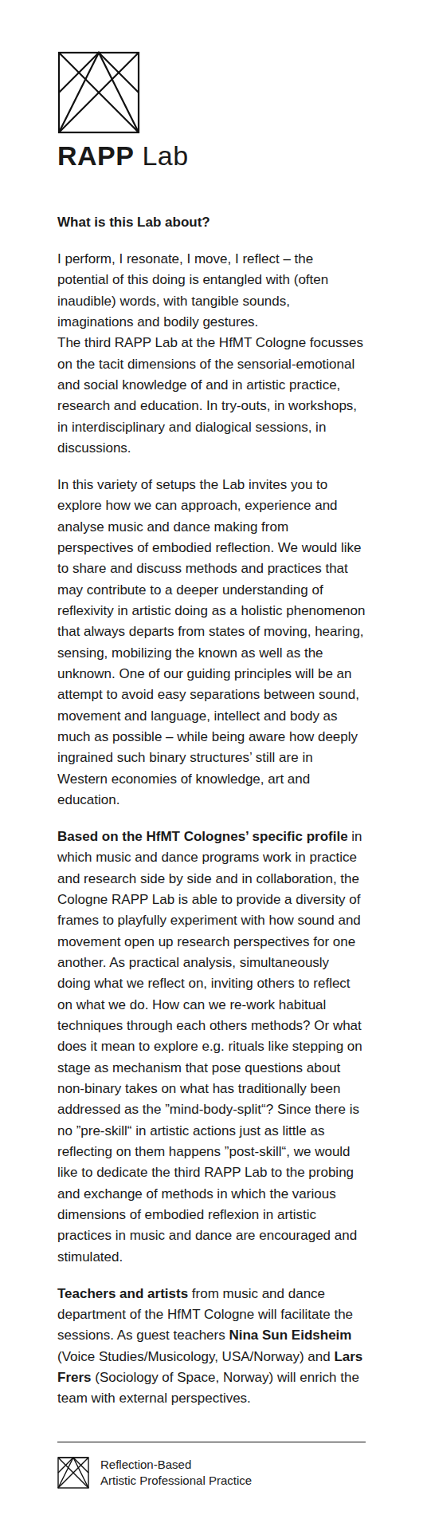RAPP Lab
What is this Lab about?
I perform, I resonate, I move, I reflect – the potential of this doing is entangled with (often inaudible) words, with tangible sounds, imaginations and bodily gestures.
The third RAPP Lab at the HfMT Cologne focusses on the tacit dimensions of the sensorial-emotional and social knowledge of and in artistic practice, research and education. In try-outs, in workshops, in interdisciplinary and dialogical sessions, in discussions.
In this variety of setups the Lab invites you to explore how we can approach, experience and analyse music and dance making from perspectives of embodied reflection. We would like to share and discuss methods and practices that may contribute to a deeper understanding of reflexivity in artistic doing as a holistic phenomenon that always departs from states of moving, hearing, sensing, mobilizing the known as well as the unknown. One of our guiding principles will be an attempt to avoid easy separations between sound, movement and language, intellect and body as much as possible – while being aware how deeply ingrained such binary structures’ still are in Western economies of knowledge, art and education.
Based on the HfMT Colognes’ specific profile in which music and dance programs work in practice and research side by side and in collaboration, the Cologne RAPP Lab is able to provide a diversity of frames to playfully experiment with how sound and movement open up research perspectives for one another. As practical analysis, simultaneously doing what we reflect on, inviting others to reflect on what we do. How can we re-work habitual techniques through each others methods? Or what does it mean to explore e.g. rituals like stepping on stage as mechanism that pose questions about non-binary takes on what has traditionally been addressed as the ”mind-body-split“? Since there is no ”pre-skill“ in artistic actions just as little as reflecting on them happens ”post-skill“, we would like to dedicate the third RAPP Lab to the probing and exchange of methods in which the various dimensions of embodied reflexion in artistic practices in music and dance are encouraged and stimulated.
Teachers and artists from music and dance department of the HfMT Cologne will facilitate the sessions. As guest teachers Nina Sun Eidsheim (Voice Studies/Musicology, USA/Norway) and Lars Frers (Sociology of Space, Norway) will enrich the team with external perspectives.
Reflection-Based
Artistic Professional Practice